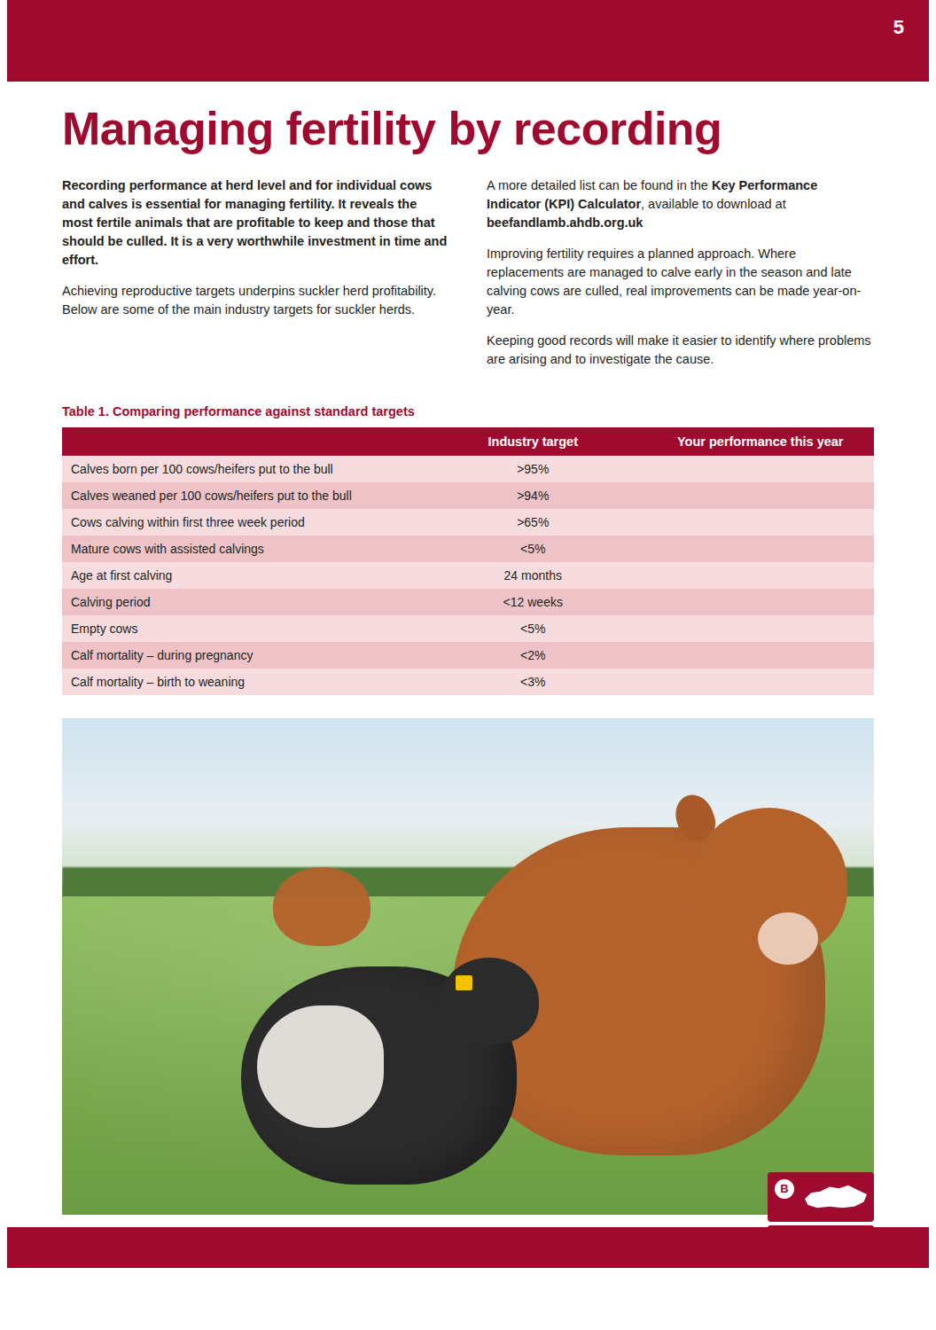5
Managing fertility by recording
Recording performance at herd level and for individual cows and calves is essential for managing fertility. It reveals the most fertile animals that are profitable to keep and those that should be culled. It is a very worthwhile investment in time and effort.
Achieving reproductive targets underpins suckler herd profitability. Below are some of the main industry targets for suckler herds.
A more detailed list can be found in the Key Performance Indicator (KPI) Calculator, available to download at beefandlamb.ahdb.org.uk
Improving fertility requires a planned approach. Where replacements are managed to calve early in the season and late calving cows are culled, real improvements can be made year-on-year.
Keeping good records will make it easier to identify where problems are arising and to investigate the cause.
Table 1. Comparing performance against standard targets
| | Industry target | Your performance this year |
| --- | --- | --- |
| Calves born per 100 cows/heifers put to the bull | >95% | |
| Calves weaned per 100 cows/heifers put to the bull | >94% | |
| Cows calving within first three week period | >65% | |
| Mature cows with assisted calvings | <5% | |
| Age at first calving | 24 months | |
| Calving period | <12 weeks | |
| Empty cows | <5% | |
| Calf mortality – during pregnancy | <2% | |
| Calf mortality – birth to weaning | <3% | |
B
Better Returns
Programme